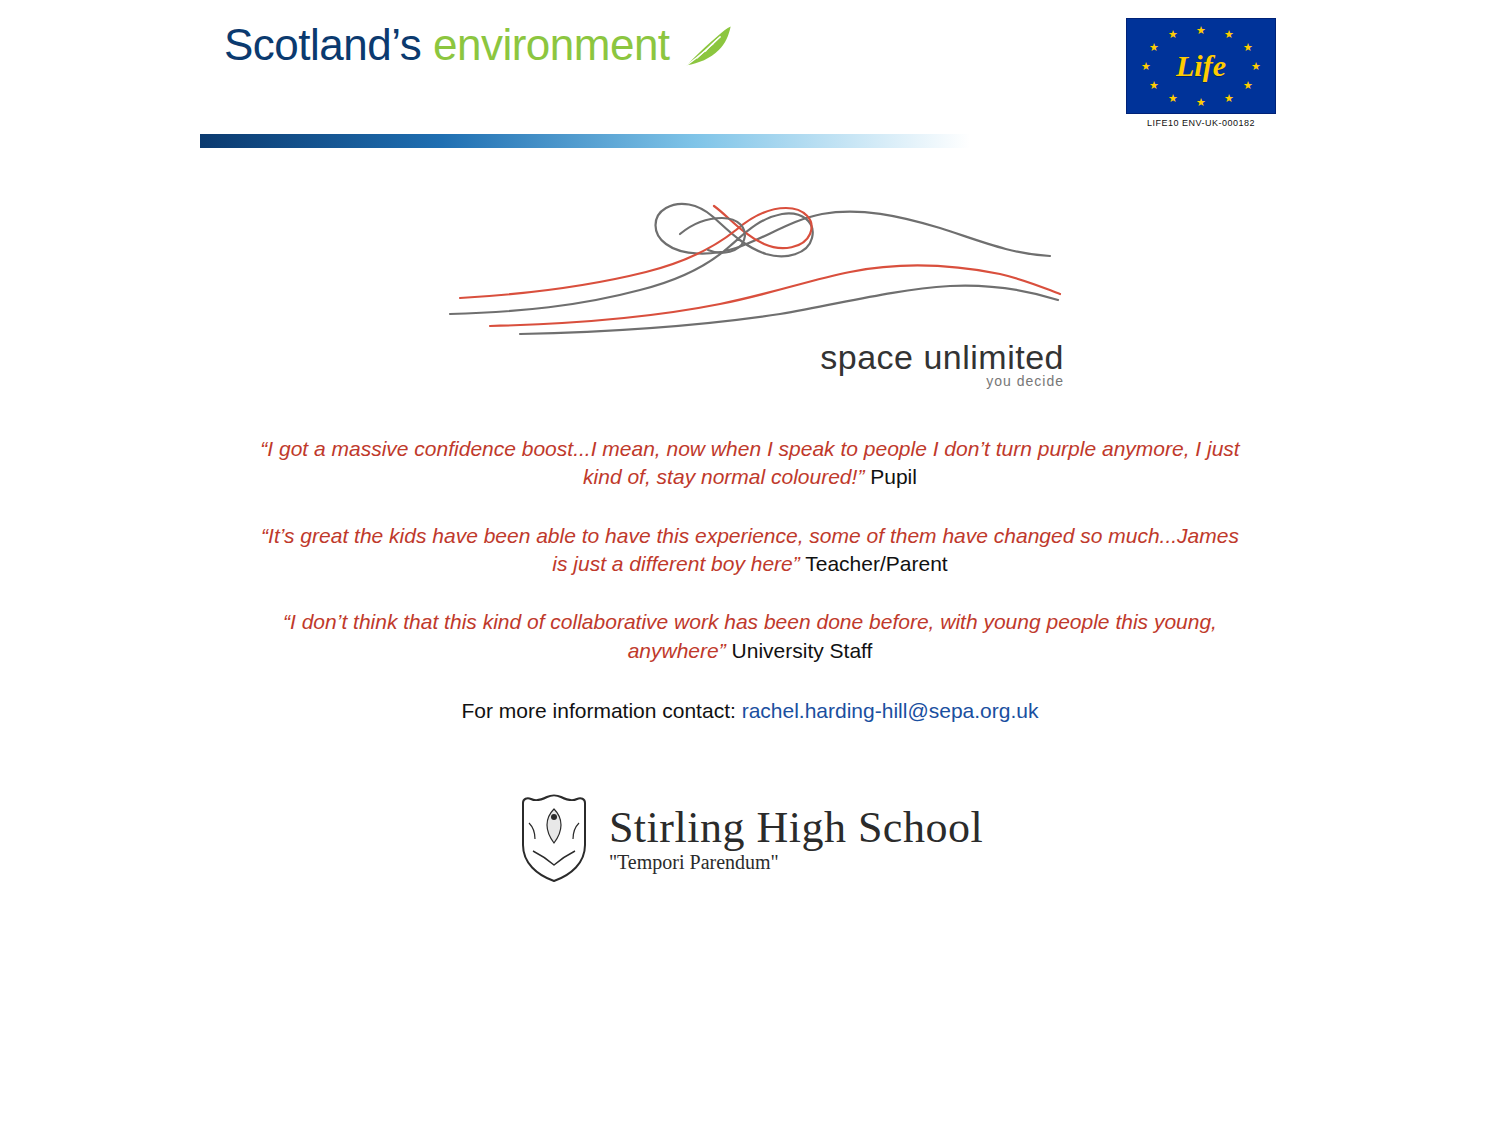Scotland’s environment
★ ★ ★ ★ ★ ★ ★ ★ ★ ★ ★ ★
Life
LIFE10 ENV-UK-000182
space unlimited
you decide
“I got a massive confidence boost...I mean, now when I speak to people I don’t turn purple anymore, I just kind of, stay normal coloured!” Pupil
“It’s great the kids have been able to have this experience, some of them have changed so much...James is just a different boy here” Teacher/Parent
“I don’t think that this kind of collaborative work has been done before, with young people this young, anywhere” University Staff
For more information contact: rachel.harding-hill@sepa.org.uk
Stirling High School
"Tempori Parendum"